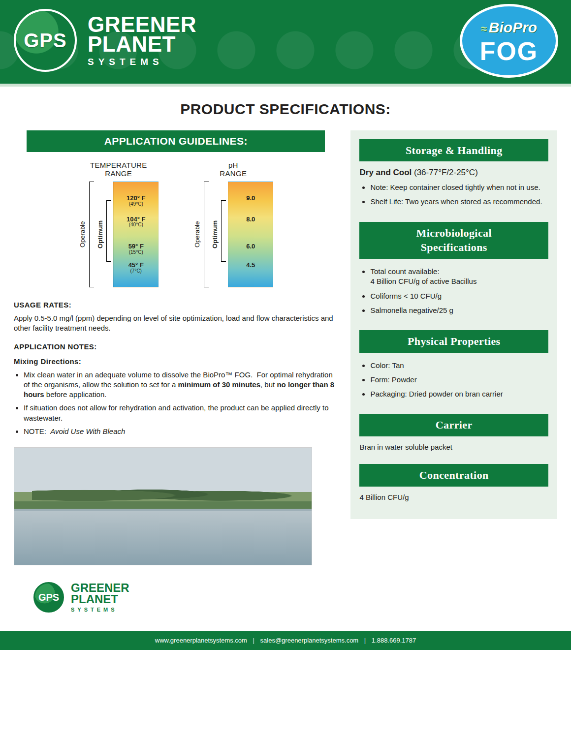GPS
GREENER PLANET SYSTEMS
BioPro
FOG
PRODUCT SPECIFICATIONS:
APPLICATION GUIDELINES:
TEMPERATURE
RANGE
Operable
Optimum
120° F(49°C)
104° F(40°C)
59° F(15°C)
45° F(7°C)
pH
RANGE
Operable
Optimum
9.0
8.0
6.0
4.5
USAGE RATES:
Apply 0.5-5.0 mg/l (ppm) depending on level of site optimization, load and flow characteristics and other facility treatment needs.
APPLICATION NOTES:
Mixing Directions:
Mix clean water in an adequate volume to dissolve the BioPro™ FOG. For optimal rehydration of the organisms, allow the solution to set for a minimum of 30 minutes, but no longer than 8 hours before application.
If situation does not allow for rehydration and activation, the product can be applied directly to wastewater.
NOTE: Avoid Use With Bleach
GPS
GREENER PLANET SYSTEMS
Storage & Handling
Dry and Cool (36-77°F/2-25°C)
Note: Keep container closed tightly when not in use.
Shelf Life: Two years when stored as recommended.
Microbiological
Specifications
Total count available:
4 Billion CFU/g of active Bacillus
Coliforms < 10 CFU/g
Salmonella negative/25 g
Physical Properties
Color: Tan
Form: Powder
Packaging: Dried powder on bran carrier
Carrier
Bran in water soluble packet
Concentration
4 Billion CFU/g
www.greenerplanetsystems.com | sales@greenerplanetsystems.com | 1.888.669.1787